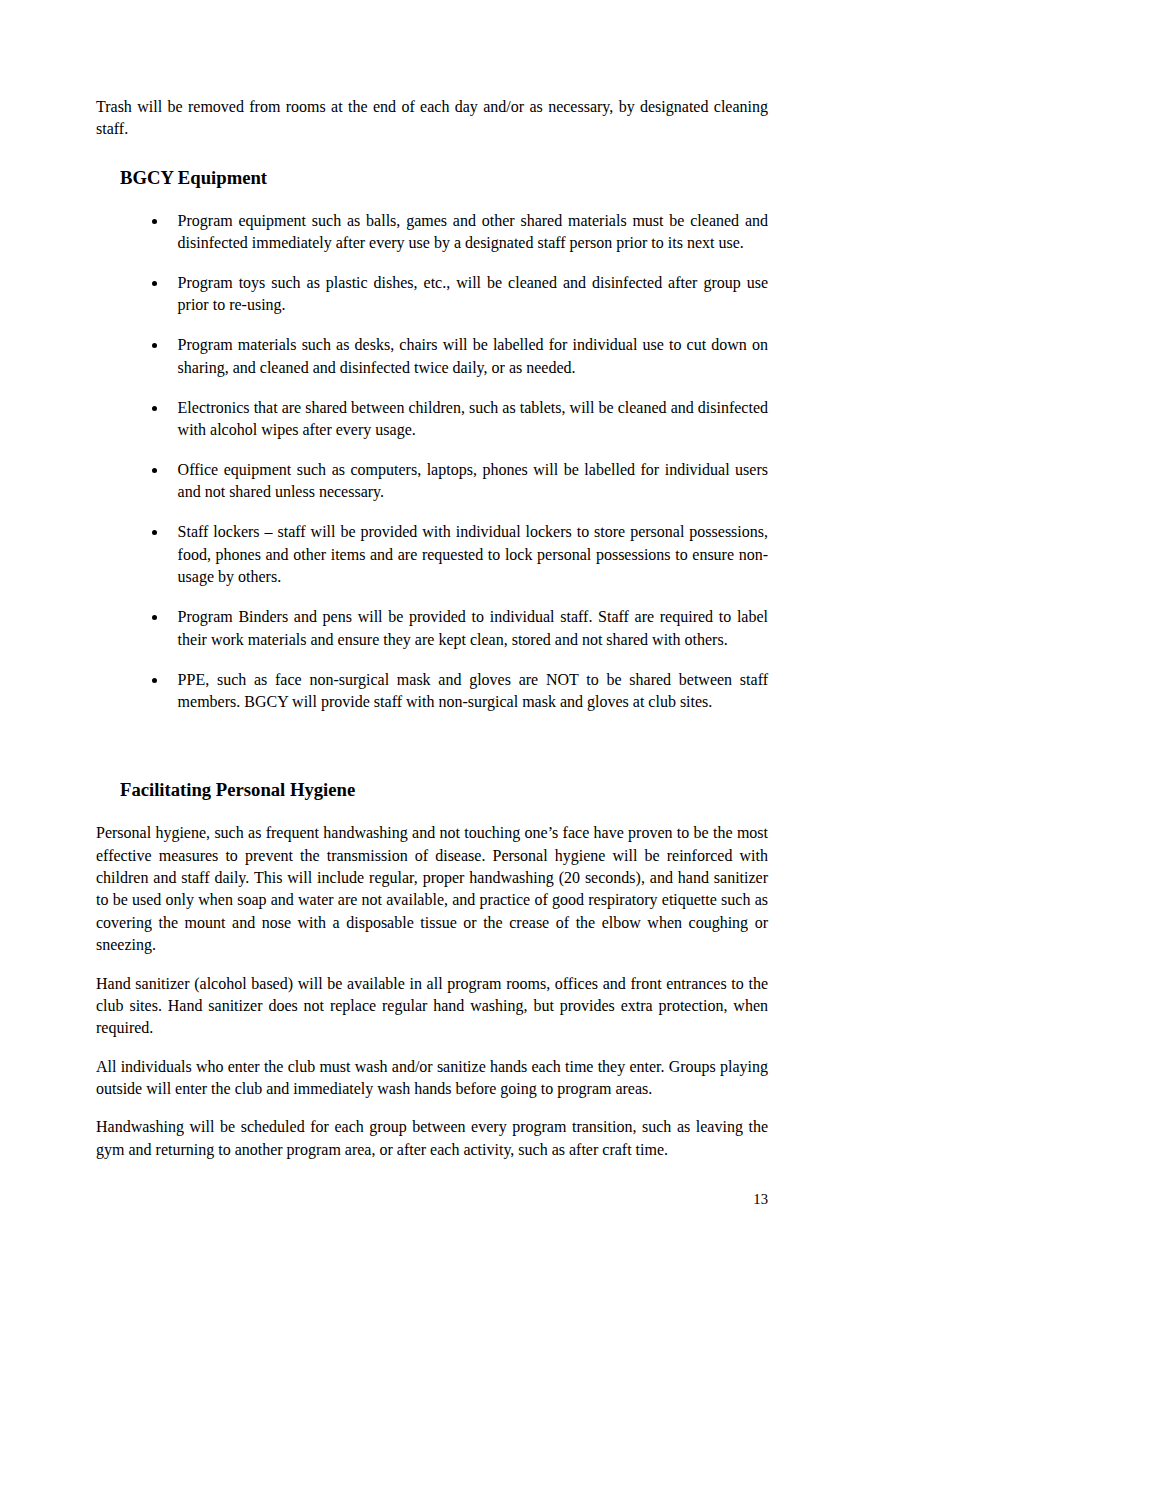Trash will be removed from rooms at the end of each day and/or as necessary, by designated cleaning staff.
BGCY Equipment
Program equipment such as balls, games and other shared materials must be cleaned and disinfected immediately after every use by a designated staff person prior to its next use.
Program toys such as plastic dishes, etc., will be cleaned and disinfected after group use prior to re-using.
Program materials such as desks, chairs will be labelled for individual use to cut down on sharing, and cleaned and disinfected twice daily, or as needed.
Electronics that are shared between children, such as tablets, will be cleaned and disinfected with alcohol wipes after every usage.
Office equipment such as computers, laptops, phones will be labelled for individual users and not shared unless necessary.
Staff lockers – staff will be provided with individual lockers to store personal possessions, food, phones and other items and are requested to lock personal possessions to ensure non-usage by others.
Program Binders and pens will be provided to individual staff. Staff are required to label their work materials and ensure they are kept clean, stored and not shared with others.
PPE, such as face non-surgical mask and gloves are NOT to be shared between staff members. BGCY will provide staff with non-surgical mask and gloves at club sites.
Facilitating Personal Hygiene
Personal hygiene, such as frequent handwashing and not touching one’s face have proven to be the most effective measures to prevent the transmission of disease. Personal hygiene will be reinforced with children and staff daily. This will include regular, proper handwashing (20 seconds), and hand sanitizer to be used only when soap and water are not available, and practice of good respiratory etiquette such as covering the mount and nose with a disposable tissue or the crease of the elbow when coughing or sneezing.
Hand sanitizer (alcohol based) will be available in all program rooms, offices and front entrances to the club sites. Hand sanitizer does not replace regular hand washing, but provides extra protection, when required.
All individuals who enter the club must wash and/or sanitize hands each time they enter. Groups playing outside will enter the club and immediately wash hands before going to program areas.
Handwashing will be scheduled for each group between every program transition, such as leaving the gym and returning to another program area, or after each activity, such as after craft time.
13